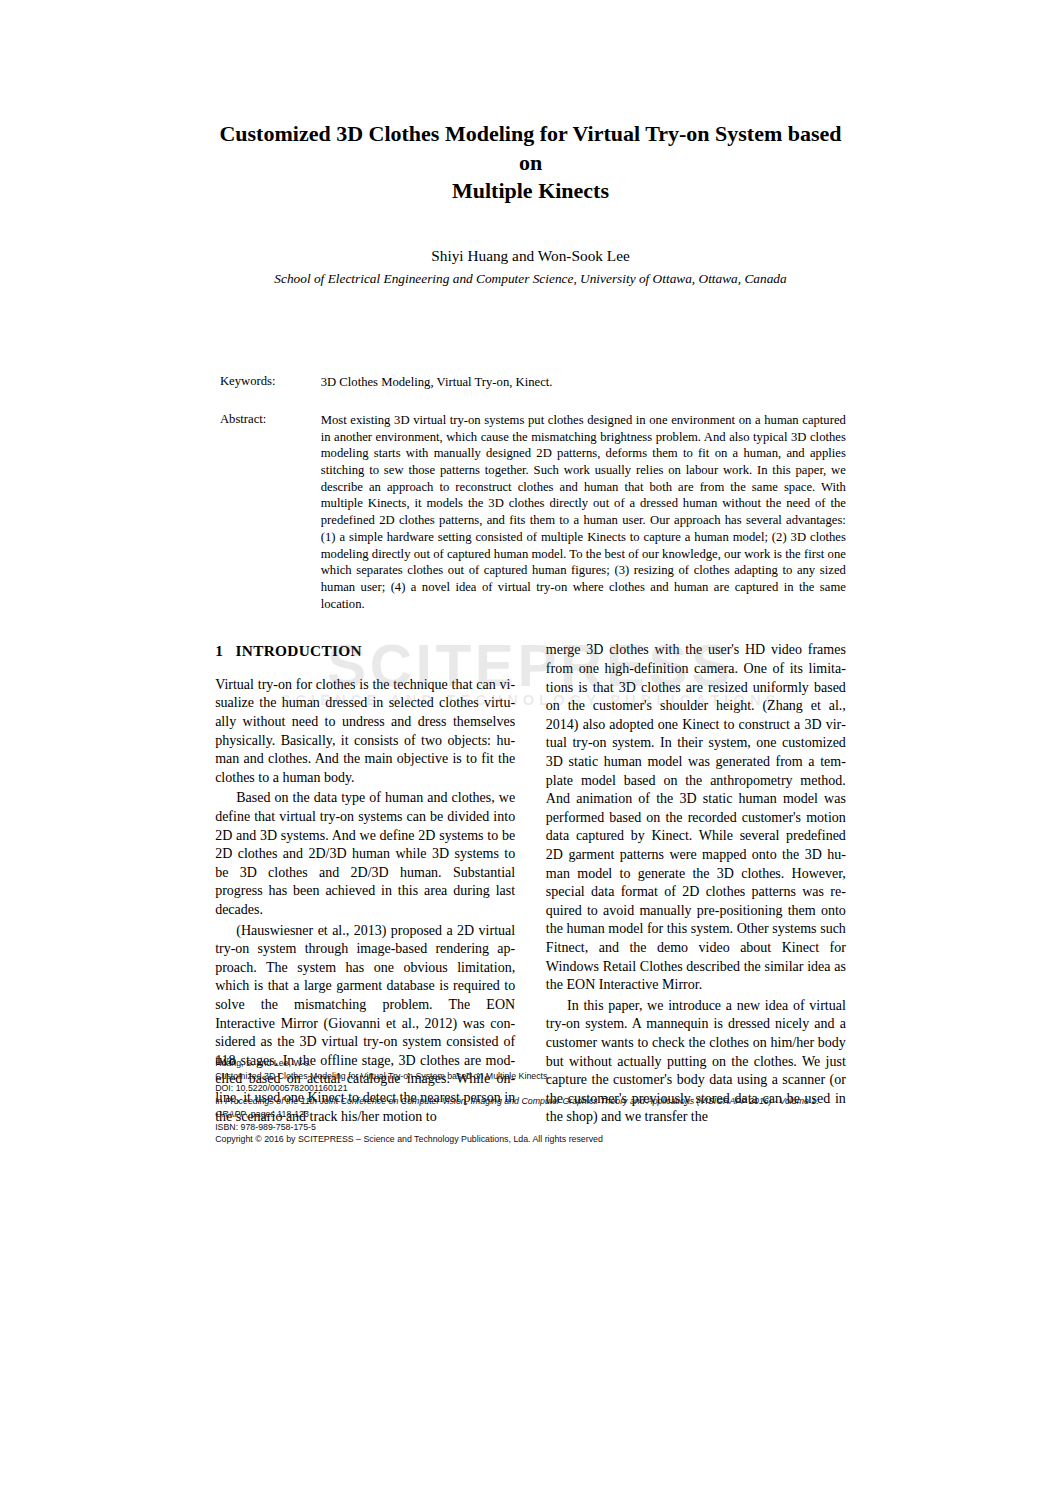Customized 3D Clothes Modeling for Virtual Try-on System based on
Multiple Kinects
Shiyi Huang and Won-Sook Lee
School of Electrical Engineering and Computer Science, University of Ottawa, Ottawa, Canada
Keywords:
3D Clothes Modeling, Virtual Try-on, Kinect.
Abstract:
Most existing 3D virtual try-on systems put clothes designed in one environment on a human captured in another environment, which cause the mismatching brightness problem. And also typical 3D clothes modeling starts with manually designed 2D patterns, deforms them to fit on a human, and applies stitching to sew those patterns together. Such work usually relies on labour work. In this paper, we describe an approach to reconstruct clothes and human that both are from the same space. With multiple Kinects, it models the 3D clothes directly out of a dressed human without the need of the predefined 2D clothes patterns, and fits them to a human user. Our approach has several advantages: (1) a simple hardware setting consisted of multiple Kinects to capture a human model; (2) 3D clothes modeling directly out of captured human model. To the best of our knowledge, our work is the first one which separates clothes out of captured human figures; (3) resizing of clothes adapting to any sized human user; (4) a novel idea of virtual try-on where clothes and human are captured in the same location.
SCITEPRESSSCIENCE AND TECHNOLOGY PUBLICATIONS
1 INTRODUCTION
Virtual try-on for clothes is the technique that can visualize the human dressed in selected clothes virtually without need to undress and dress themselves physically. Basically, it consists of two objects: human and clothes. And the main objective is to fit the clothes to a human body.
Based on the data type of human and clothes, we define that virtual try-on systems can be divided into 2D and 3D systems. And we define 2D systems to be 2D clothes and 2D/3D human while 3D systems to be 3D clothes and 2D/3D human. Substantial progress has been achieved in this area during last decades.
(Hauswiesner et al., 2013) proposed a 2D virtual try-on system through image-based rendering approach. The system has one obvious limitation, which is that a large garment database is required to solve the mismatching problem. The EON Interactive Mirror (Giovanni et al., 2012) was considered as the 3D virtual try-on system consisted of two stages. In the offline stage, 3D clothes are modelled based on actual catalogue images. While online, it used one Kinect to detect the nearest person in the scenario and track his/her motion to
merge 3D clothes with the user's HD video frames from one high-definition camera. One of its limitations is that 3D clothes are resized uniformly based on the customer's shoulder height. (Zhang et al., 2014) also adopted one Kinect to construct a 3D virtual try-on system. In their system, one customized 3D static human model was generated from a template model based on the anthropometry method. And animation of the 3D static human model was performed based on the recorded customer's motion data captured by Kinect. While several predefined 2D garment patterns were mapped onto the 3D human model to generate the 3D clothes. However, special data format of 2D clothes patterns was required to avoid manually pre-positioning them onto the human model for this system. Other systems such Fitnect, and the demo video about Kinect for Windows Retail Clothes described the similar idea as the EON Interactive Mirror.
In this paper, we introduce a new idea of virtual try-on system. A mannequin is dressed nicely and a customer wants to check the clothes on him/her body but without actually putting on the clothes. We just capture the customer's body data using a scanner (or the customer's previously stored data can be used in the shop) and we transfer the
118
Huang, S. and Lee, W-s.
Customized 3D Clothes Modeling for Virtual Try-on System based on Multiple Kinects.
DOI: 10.5220/0005782001160121
In Proceedings of the 11th Joint Conference on Computer Vision, Imaging and Computer Graphics Theory and Applications (VISIGRAPP 2016) - Volume 1: GRAPP, pages 118-123
ISBN: 978-989-758-175-5
Copyright © 2016 by SCITEPRESS – Science and Technology Publications, Lda. All rights reserved